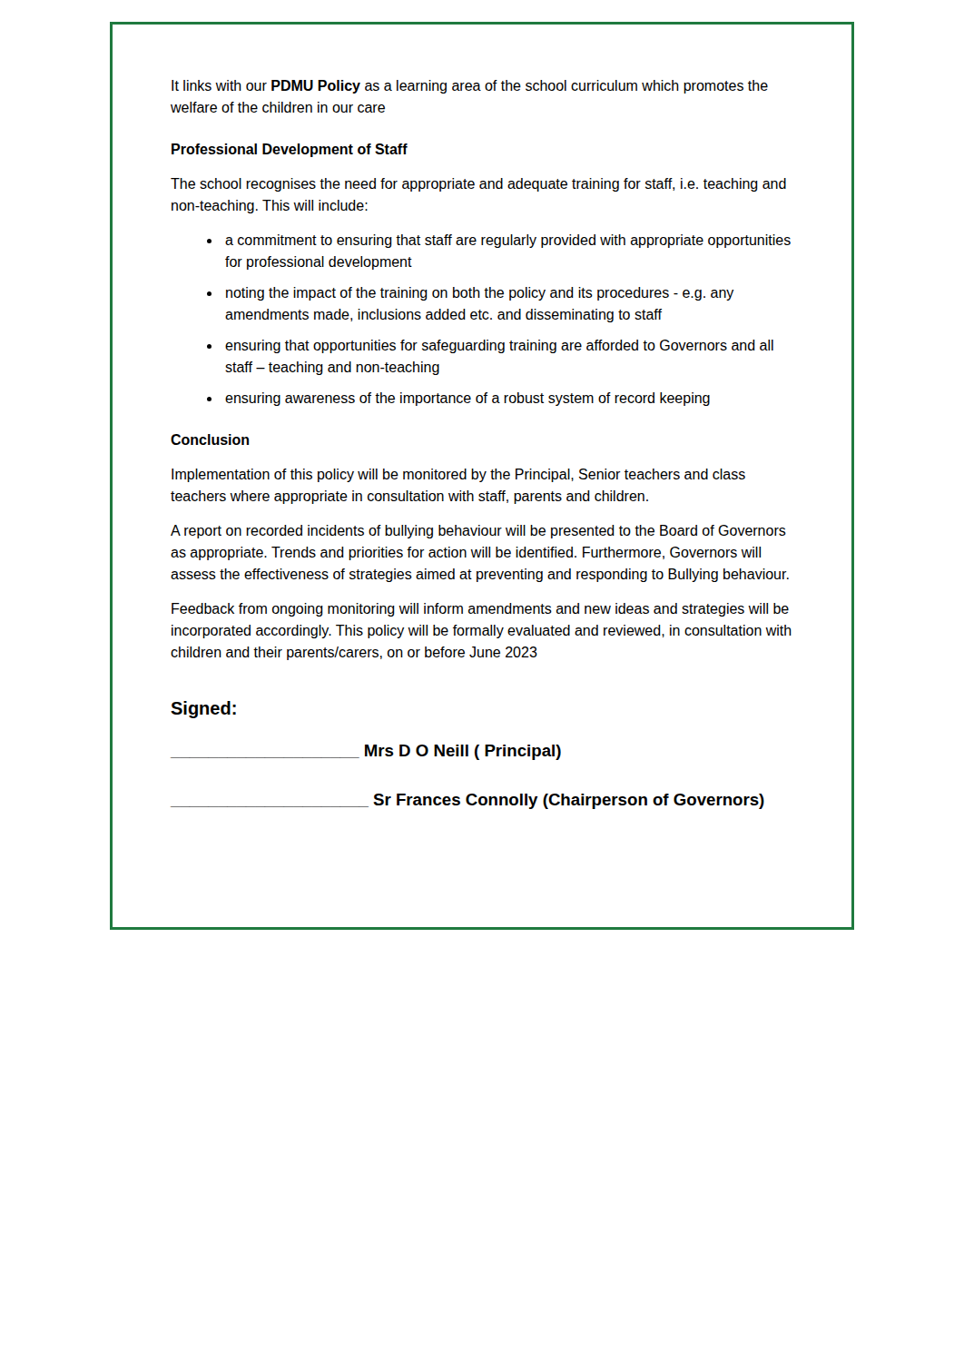It links with our PDMU Policy as a learning area of the school curriculum which promotes the welfare of the children in our care
Professional Development of Staff
The school recognises the need for appropriate and adequate training for staff, i.e. teaching and non-teaching. This will include:
a commitment to ensuring that staff are regularly provided with appropriate opportunities for professional development
noting the impact of the training on both the policy and its procedures - e.g. any amendments made, inclusions added etc. and disseminating to staff
ensuring that opportunities for safeguarding training are afforded to Governors and all staff – teaching and non-teaching
ensuring awareness of the importance of a robust system of record keeping
Conclusion
Implementation of this policy will be monitored by the Principal, Senior teachers and class teachers where appropriate in consultation with staff, parents and children.
A report on recorded incidents of bullying behaviour will be presented to the Board of Governors as appropriate. Trends and priorities for action will be identified. Furthermore, Governors will assess the effectiveness of strategies aimed at preventing and responding to Bullying behaviour.
Feedback from ongoing monitoring will inform amendments and new ideas and strategies will be incorporated accordingly. This policy will be formally evaluated and reviewed, in consultation with children and their parents/carers, on or before June 2023
Signed:
____________________ Mrs D O Neill ( Principal)
_____________________ Sr Frances Connolly (Chairperson of Governors)